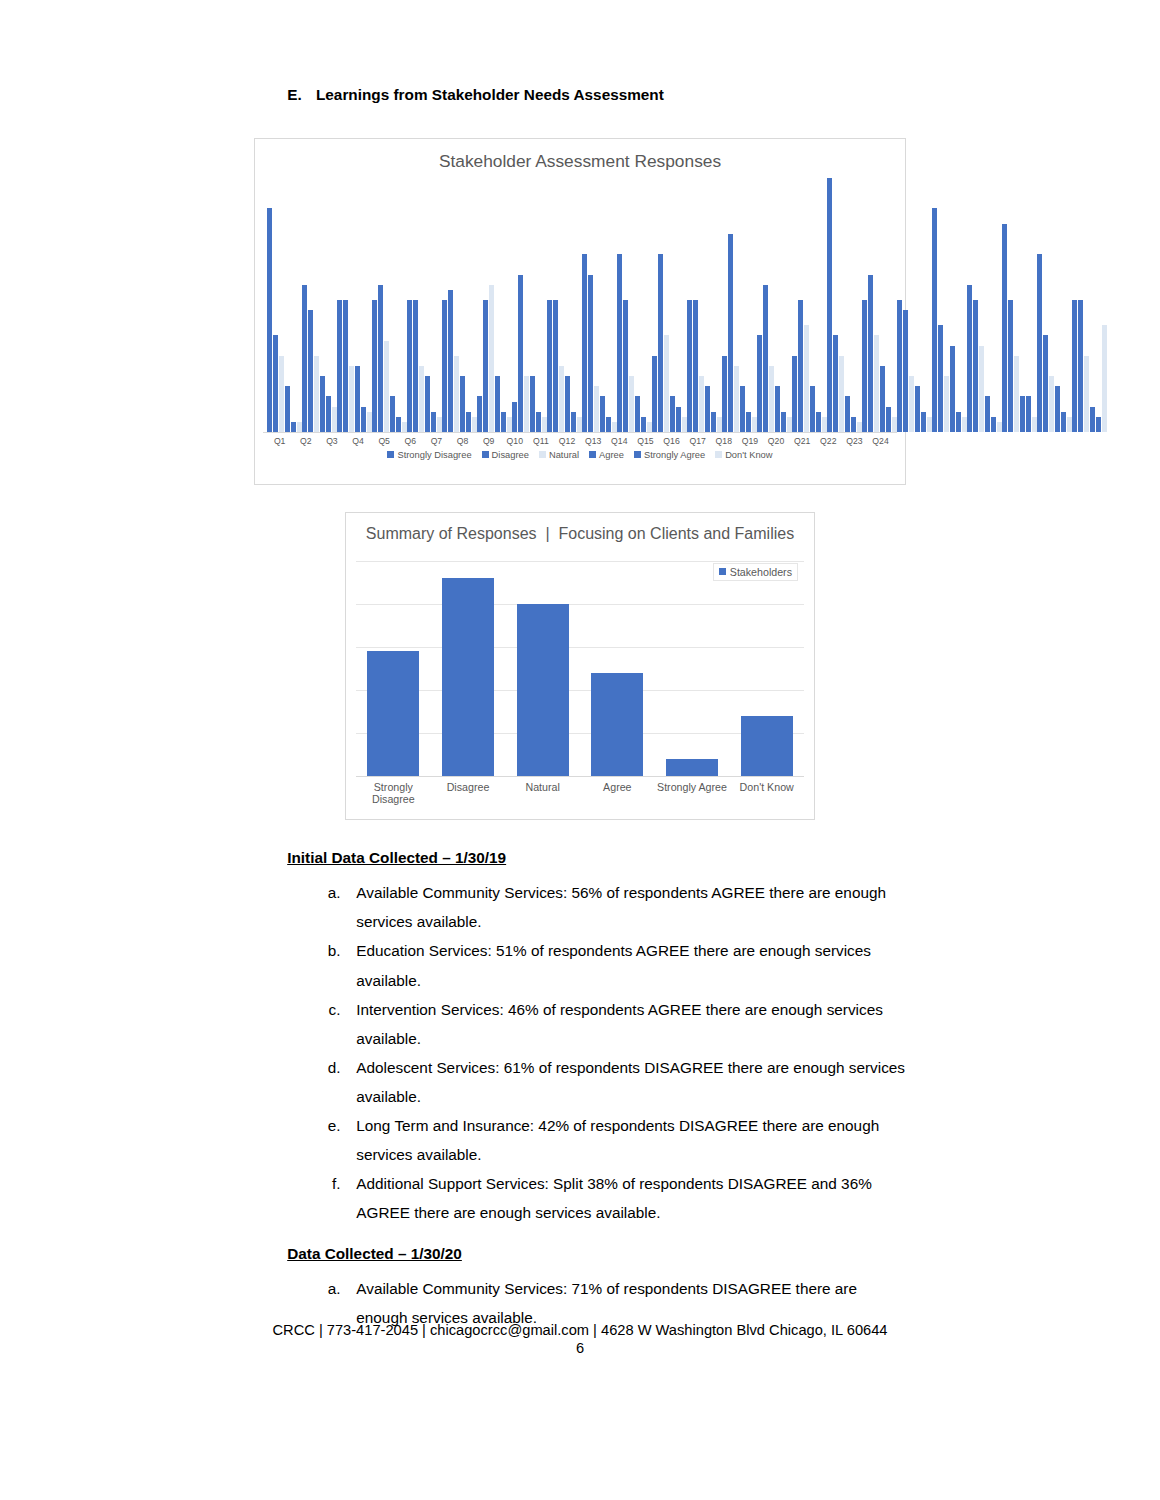E. Learnings from Stakeholder Needs Assessment
Stakeholder Assessment Responses
Q1 Q2 Q3 Q4 Q5 Q6 Q7 Q8 Q9 Q10 Q11 Q12 Q13 Q14 Q15 Q16 Q17 Q18 Q19 Q20 Q21 Q22 Q23 Q24
Strongly Disagree Disagree Natural Agree Strongly Agree Don't Know
Summary of Responses | Focusing on Clients and Families
Stakeholders
Strongly Disagree Disagree Natural Agree Strongly Agree Don't Know
Initial Data Collected – 1/30/19
Available Community Services: 56% of respondents AGREE there are enough services available.
Education Services: 51% of respondents AGREE there are enough services available.
Intervention Services: 46% of respondents AGREE there are enough services available.
Adolescent Services: 61% of respondents DISAGREE there are enough services available.
Long Term and Insurance: 42% of respondents DISAGREE there are enough services available.
Additional Support Services: Split 38% of respondents DISAGREE and 36% AGREE there are enough services available.
Data Collected – 1/30/20
Available Community Services: 71% of respondents DISAGREE there are enough services available.
CRCC | 773-417-2045 | chicagocrcc@gmail.com | 4628 W Washington Blvd Chicago, IL 60644
6